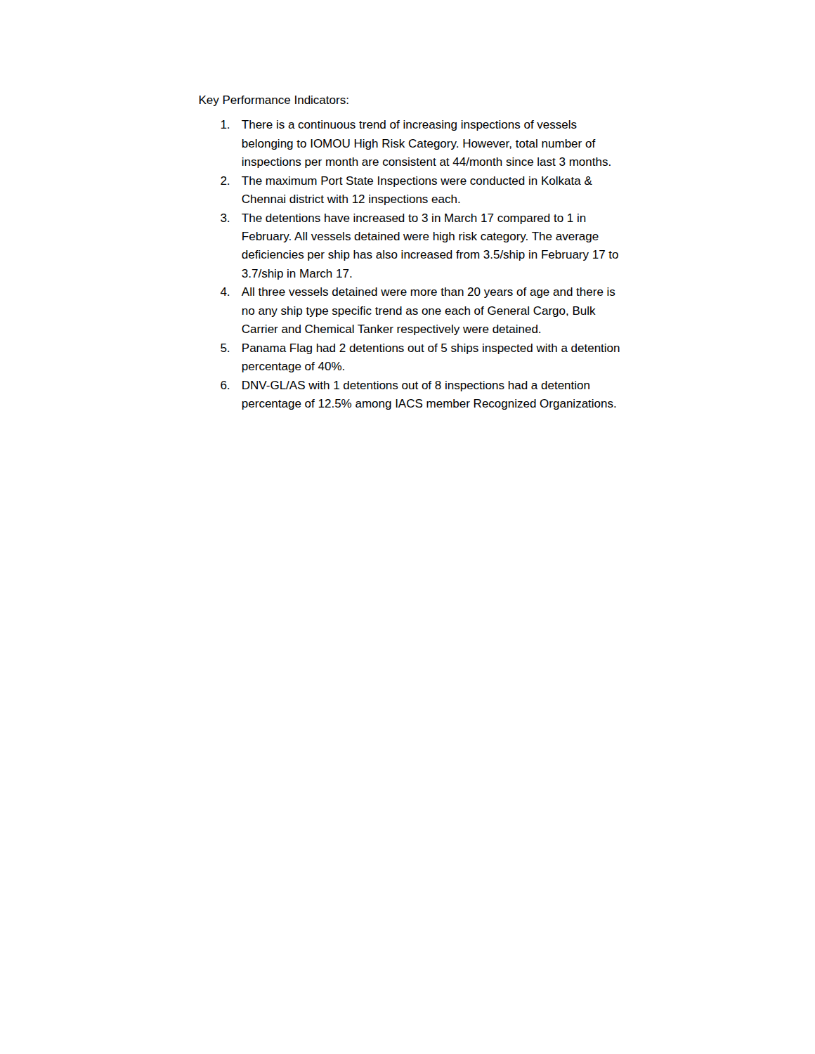Key Performance Indicators:
There is a continuous trend of increasing inspections of vessels belonging to IOMOU High Risk Category. However, total number of inspections per month are consistent at 44/month since last 3 months.
The maximum Port State Inspections were conducted in Kolkata & Chennai district with 12 inspections each.
The detentions have increased to 3 in March 17 compared to 1 in February. All vessels detained were high risk category. The average deficiencies per ship has also increased from 3.5/ship in February 17 to 3.7/ship in March 17.
All three vessels detained were more than 20 years of age and there is no any ship type specific trend as one each of General Cargo, Bulk Carrier and Chemical Tanker respectively were detained.
Panama Flag had 2 detentions out of 5 ships inspected with a detention percentage of 40%.
DNV-GL/AS with 1 detentions out of 8 inspections had a detention percentage of 12.5% among IACS member Recognized Organizations.